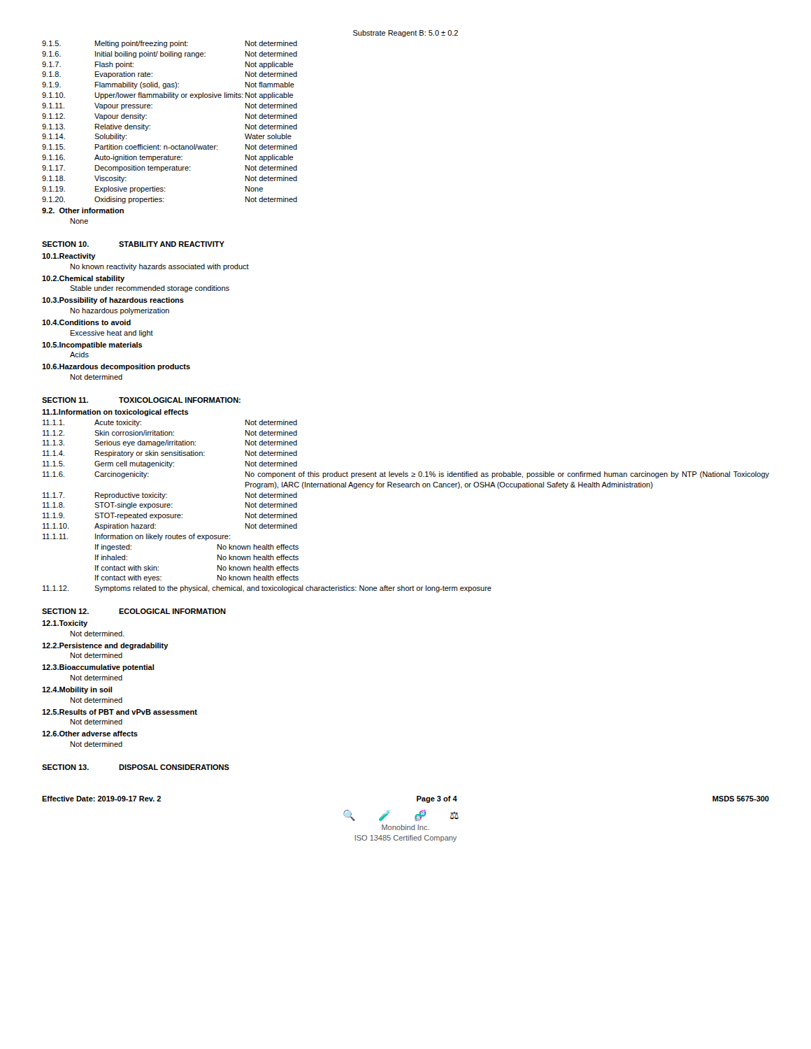Substrate Reagent B: 5.0 ± 0.2
9.1.5.
Melting point/freezing point:
Not determined
9.1.6.
Initial boiling point/ boiling range:
Not determined
9.1.7.
Flash point:
Not applicable
9.1.8.
Evaporation rate:
Not determined
9.1.9.
Flammability (solid, gas):
Not flammable
9.1.10.
Upper/lower flammability or explosive limits:
Not applicable
9.1.11.
Vapour pressure:
Not determined
9.1.12.
Vapour density:
Not determined
9.1.13.
Relative density:
Not determined
9.1.14.
Solubility:
Water soluble
9.1.15.
Partition coefficient: n-octanol/water:
Not determined
9.1.16.
Auto-ignition temperature:
Not applicable
9.1.17.
Decomposition temperature:
Not determined
9.1.18.
Viscosity:
Not determined
9.1.19.
Explosive properties:
None
9.1.20.
Oxidising properties:
Not determined
9.2. Other information
None
SECTION 10.
STABILITY AND REACTIVITY
10.1.Reactivity
No known reactivity hazards associated with product
10.2.Chemical stability
Stable under recommended storage conditions
10.3.Possibility of hazardous reactions
No hazardous polymerization
10.4.Conditions to avoid
Excessive heat and light
10.5.Incompatible materials
Acids
10.6.Hazardous decomposition products
Not determined
SECTION 11.
TOXICOLOGICAL INFORMATION:
11.1.Information on toxicological effects
11.1.1.
Acute toxicity:
Not determined
11.1.2.
Skin corrosion/irritation:
Not determined
11.1.3.
Serious eye damage/irritation:
Not determined
11.1.4.
Respiratory or skin sensitisation:
Not determined
11.1.5.
Germ cell mutagenicity:
Not determined
11.1.6.
Carcinogenicity:
No component of this product present at levels ≥ 0.1% is identified as probable, possible or confirmed human carcinogen by NTP (National Toxicology Program), IARC (International Agency for Research on Cancer), or OSHA (Occupational Safety & Health Administration)
11.1.7.
Reproductive toxicity:
Not determined
11.1.8.
STOT-single exposure:
Not determined
11.1.9.
STOT-repeated exposure:
Not determined
11.1.10.
Aspiration hazard:
Not determined
11.1.11.
Information on likely routes of exposure:
If ingested:
No known health effects
If inhaled:
No known health effects
If contact with skin:
No known health effects
If contact with eyes:
No known health effects
11.1.12.
Symptoms related to the physical, chemical, and toxicological characteristics: None after short or long-term exposure
SECTION 12.
ECOLOGICAL INFORMATION
12.1.Toxicity
Not determined.
12.2.Persistence and degradability
Not determined
12.3.Bioaccumulative potential
Not determined
12.4.Mobility in soil
Not determined
12.5.Results of PBT and vPvB assessment
Not determined
12.6.Other adverse affects
Not determined
SECTION 13.
DISPOSAL CONSIDERATIONS
Effective Date: 2019-09-17 Rev. 2
Page 3 of 4
MSDS 5675-300
🔍 🧪 🧬 ⚖
Monobind Inc.
ISO 13485 Certified Company